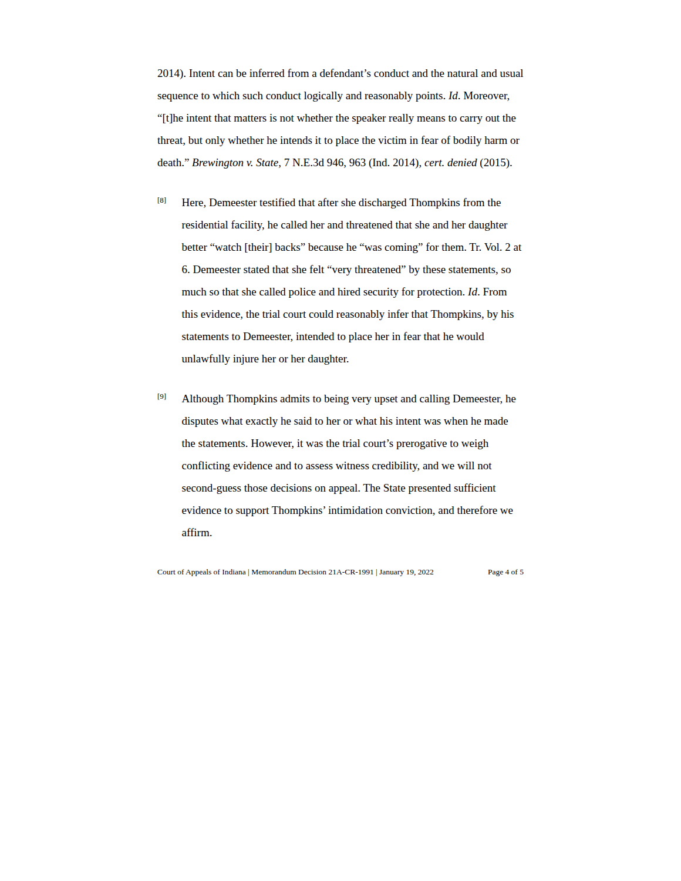2014). Intent can be inferred from a defendant’s conduct and the natural and usual sequence to which such conduct logically and reasonably points. Id. Moreover, “[t]he intent that matters is not whether the speaker really means to carry out the threat, but only whether he intends it to place the victim in fear of bodily harm or death.” Brewington v. State, 7 N.E.3d 946, 963 (Ind. 2014), cert. denied (2015).
[8]
Here, Demeester testified that after she discharged Thompkins from the residential facility, he called her and threatened that she and her daughter better “watch [their] backs” because he “was coming” for them. Tr. Vol. 2 at 6. Demeester stated that she felt “very threatened” by these statements, so much so that she called police and hired security for protection. Id. From this evidence, the trial court could reasonably infer that Thompkins, by his statements to Demeester, intended to place her in fear that he would unlawfully injure her or her daughter.
[9]
Although Thompkins admits to being very upset and calling Demeester, he disputes what exactly he said to her or what his intent was when he made the statements. However, it was the trial court’s prerogative to weigh conflicting evidence and to assess witness credibility, and we will not second-guess those decisions on appeal. The State presented sufficient evidence to support Thompkins’ intimidation conviction, and therefore we affirm.
Court of Appeals of Indiana | Memorandum Decision 21A-CR-1991 | January 19, 2022
Page 4 of 5